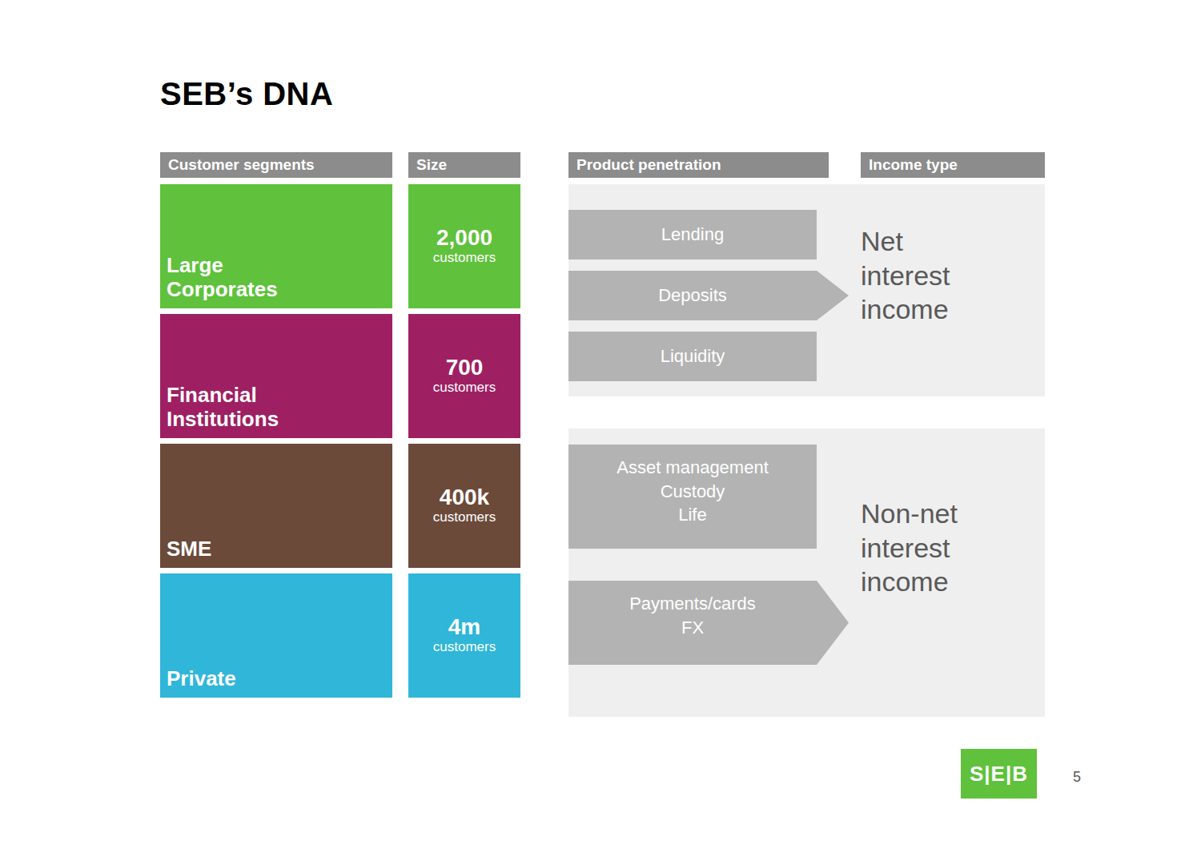SEB’s DNA
Customer segments
Size
Product penetration
Income type
Large
Corporates
Financial
Institutions
SME
Private
2,000 customers
700 customers
400k customers
4m customers
Lending
Deposits
Liquidity
Asset management
Custody
Life
Payments/cards
FX
Net
interest
income
Non-net
interest
income
S|E|B
5